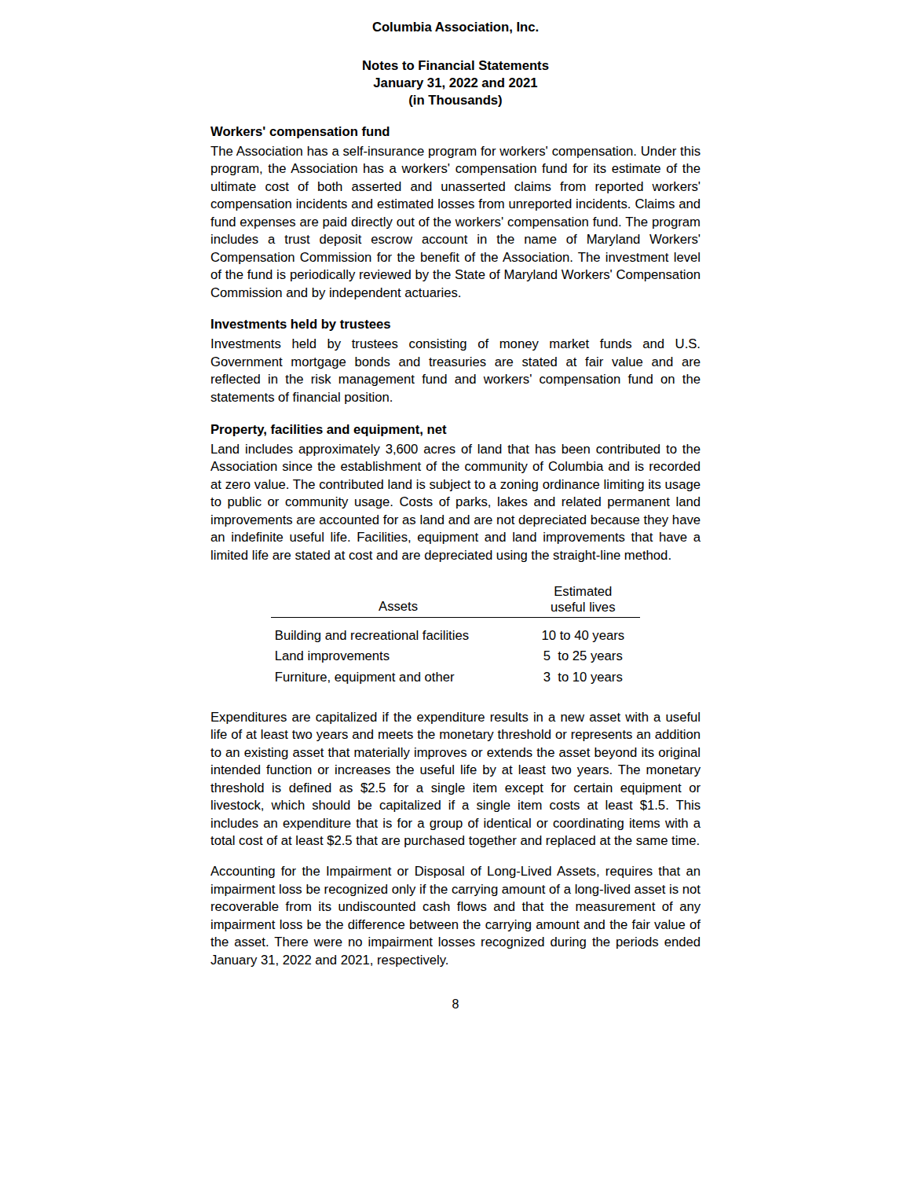Columbia Association, Inc.
Notes to Financial Statements
January 31, 2022 and 2021
(in Thousands)
Workers' compensation fund
The Association has a self-insurance program for workers' compensation. Under this program, the Association has a workers' compensation fund for its estimate of the ultimate cost of both asserted and unasserted claims from reported workers' compensation incidents and estimated losses from unreported incidents. Claims and fund expenses are paid directly out of the workers' compensation fund. The program includes a trust deposit escrow account in the name of Maryland Workers' Compensation Commission for the benefit of the Association. The investment level of the fund is periodically reviewed by the State of Maryland Workers' Compensation Commission and by independent actuaries.
Investments held by trustees
Investments held by trustees consisting of money market funds and U.S. Government mortgage bonds and treasuries are stated at fair value and are reflected in the risk management fund and workers' compensation fund on the statements of financial position.
Property, facilities and equipment, net
Land includes approximately 3,600 acres of land that has been contributed to the Association since the establishment of the community of Columbia and is recorded at zero value. The contributed land is subject to a zoning ordinance limiting its usage to public or community usage. Costs of parks, lakes and related permanent land improvements are accounted for as land and are not depreciated because they have an indefinite useful life. Facilities, equipment and land improvements that have a limited life are stated at cost and are depreciated using the straight-line method.
| Assets | Estimated useful lives |
| --- | --- |
| Building and recreational facilities | 10 to 40 years |
| Land improvements | 5 to 25 years |
| Furniture, equipment and other | 3 to 10 years |
Expenditures are capitalized if the expenditure results in a new asset with a useful life of at least two years and meets the monetary threshold or represents an addition to an existing asset that materially improves or extends the asset beyond its original intended function or increases the useful life by at least two years. The monetary threshold is defined as $2.5 for a single item except for certain equipment or livestock, which should be capitalized if a single item costs at least $1.5. This includes an expenditure that is for a group of identical or coordinating items with a total cost of at least $2.5 that are purchased together and replaced at the same time.
Accounting for the Impairment or Disposal of Long-Lived Assets, requires that an impairment loss be recognized only if the carrying amount of a long-lived asset is not recoverable from its undiscounted cash flows and that the measurement of any impairment loss be the difference between the carrying amount and the fair value of the asset. There were no impairment losses recognized during the periods ended January 31, 2022 and 2021, respectively.
8